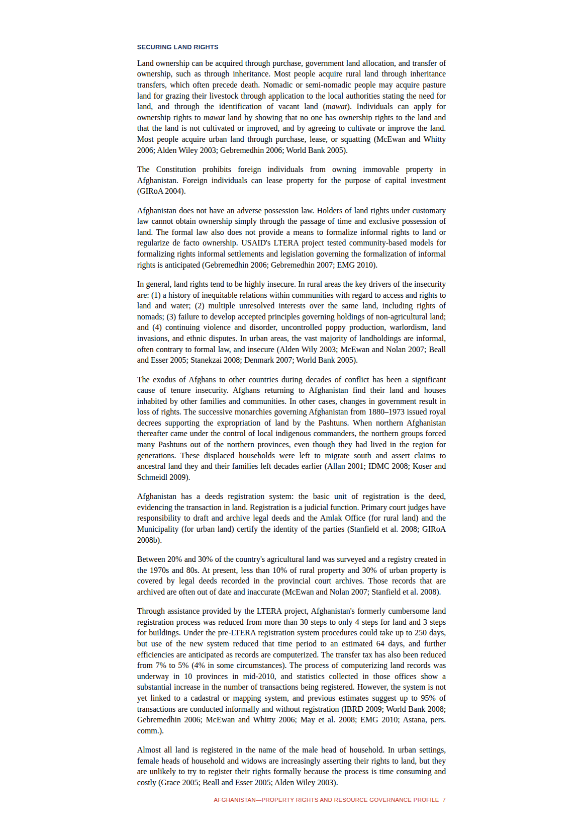Securing Land Rights
Land ownership can be acquired through purchase, government land allocation, and transfer of ownership, such as through inheritance. Most people acquire rural land through inheritance transfers, which often precede death. Nomadic or semi-nomadic people may acquire pasture land for grazing their livestock through application to the local authorities stating the need for land, and through the identification of vacant land (mawat). Individuals can apply for ownership rights to mawat land by showing that no one has ownership rights to the land and that the land is not cultivated or improved, and by agreeing to cultivate or improve the land. Most people acquire urban land through purchase, lease, or squatting (McEwan and Whitty 2006; Alden Wiley 2003; Gebremedhin 2006; World Bank 2005).
The Constitution prohibits foreign individuals from owning immovable property in Afghanistan. Foreign individuals can lease property for the purpose of capital investment (GIRoA 2004).
Afghanistan does not have an adverse possession law. Holders of land rights under customary law cannot obtain ownership simply through the passage of time and exclusive possession of land. The formal law also does not provide a means to formalize informal rights to land or regularize de facto ownership. USAID's LTERA project tested community-based models for formalizing rights informal settlements and legislation governing the formalization of informal rights is anticipated (Gebremedhin 2006; Gebremedhin 2007; EMG 2010).
In general, land rights tend to be highly insecure. In rural areas the key drivers of the insecurity are: (1) a history of inequitable relations within communities with regard to access and rights to land and water; (2) multiple unresolved interests over the same land, including rights of nomads; (3) failure to develop accepted principles governing holdings of non-agricultural land; and (4) continuing violence and disorder, uncontrolled poppy production, warlordism, land invasions, and ethnic disputes. In urban areas, the vast majority of landholdings are informal, often contrary to formal law, and insecure (Alden Wily 2003; McEwan and Nolan 2007; Beall and Esser 2005; Stanekzai 2008; Denmark 2007; World Bank 2005).
The exodus of Afghans to other countries during decades of conflict has been a significant cause of tenure insecurity. Afghans returning to Afghanistan find their land and houses inhabited by other families and communities. In other cases, changes in government result in loss of rights. The successive monarchies governing Afghanistan from 1880–1973 issued royal decrees supporting the expropriation of land by the Pashtuns. When northern Afghanistan thereafter came under the control of local indigenous commanders, the northern groups forced many Pashtuns out of the northern provinces, even though they had lived in the region for generations. These displaced households were left to migrate south and assert claims to ancestral land they and their families left decades earlier (Allan 2001; IDMC 2008; Koser and Schmeidl 2009).
Afghanistan has a deeds registration system: the basic unit of registration is the deed, evidencing the transaction in land. Registration is a judicial function. Primary court judges have responsibility to draft and archive legal deeds and the Amlak Office (for rural land) and the Municipality (for urban land) certify the identity of the parties (Stanfield et al. 2008; GIRoA 2008b).
Between 20% and 30% of the country's agricultural land was surveyed and a registry created in the 1970s and 80s. At present, less than 10% of rural property and 30% of urban property is covered by legal deeds recorded in the provincial court archives. Those records that are archived are often out of date and inaccurate (McEwan and Nolan 2007; Stanfield et al. 2008).
Through assistance provided by the LTERA project, Afghanistan's formerly cumbersome land registration process was reduced from more than 30 steps to only 4 steps for land and 3 steps for buildings. Under the pre-LTERA registration system procedures could take up to 250 days, but use of the new system reduced that time period to an estimated 64 days, and further efficiencies are anticipated as records are computerized. The transfer tax has also been reduced from 7% to 5% (4% in some circumstances). The process of computerizing land records was underway in 10 provinces in mid-2010, and statistics collected in those offices show a substantial increase in the number of transactions being registered. However, the system is not yet linked to a cadastral or mapping system, and previous estimates suggest up to 95% of transactions are conducted informally and without registration (IBRD 2009; World Bank 2008; Gebremedhin 2006; McEwan and Whitty 2006; May et al. 2008; EMG 2010; Astana, pers. comm.).
Almost all land is registered in the name of the male head of household. In urban settings, female heads of household and widows are increasingly asserting their rights to land, but they are unlikely to try to register their rights formally because the process is time consuming and costly (Grace 2005; Beall and Esser 2005; Alden Wiley 2003).
Afghanistan—Property Rights and Resource Governance Profile 7